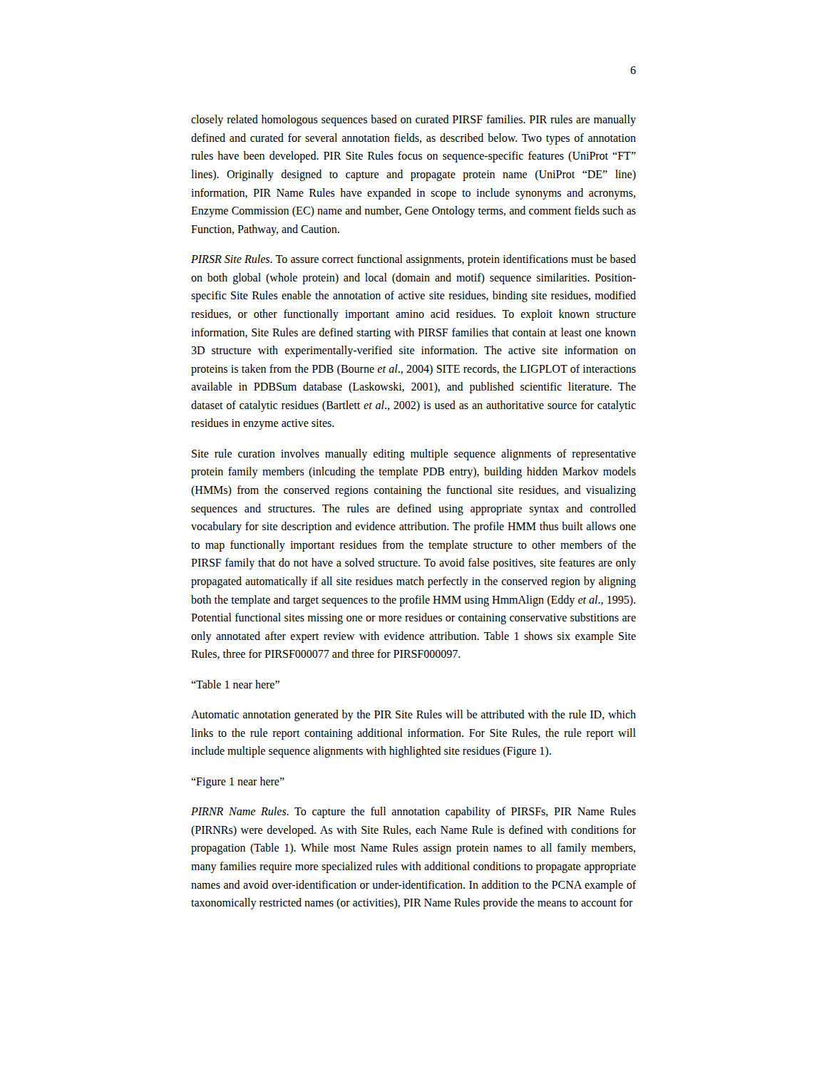6
closely related homologous sequences based on curated PIRSF families. PIR rules are manually defined and curated for several annotation fields, as described below. Two types of annotation rules have been developed. PIR Site Rules focus on sequence-specific features (UniProt “FT” lines). Originally designed to capture and propagate protein name (UniProt “DE” line) information, PIR Name Rules have expanded in scope to include synonyms and acronyms, Enzyme Commission (EC) name and number, Gene Ontology terms, and comment fields such as Function, Pathway, and Caution.
PIRSR Site Rules. To assure correct functional assignments, protein identifications must be based on both global (whole protein) and local (domain and motif) sequence similarities. Position-specific Site Rules enable the annotation of active site residues, binding site residues, modified residues, or other functionally important amino acid residues. To exploit known structure information, Site Rules are defined starting with PIRSF families that contain at least one known 3D structure with experimentally-verified site information. The active site information on proteins is taken from the PDB (Bourne et al., 2004) SITE records, the LIGPLOT of interactions available in PDBSum database (Laskowski, 2001), and published scientific literature. The dataset of catalytic residues (Bartlett et al., 2002) is used as an authoritative source for catalytic residues in enzyme active sites.
Site rule curation involves manually editing multiple sequence alignments of representative protein family members (inlcuding the template PDB entry), building hidden Markov models (HMMs) from the conserved regions containing the functional site residues, and visualizing sequences and structures. The rules are defined using appropriate syntax and controlled vocabulary for site description and evidence attribution. The profile HMM thus built allows one to map functionally important residues from the template structure to other members of the PIRSF family that do not have a solved structure. To avoid false positives, site features are only propagated automatically if all site residues match perfectly in the conserved region by aligning both the template and target sequences to the profile HMM using HmmAlign (Eddy et al., 1995). Potential functional sites missing one or more residues or containing conservative substitions are only annotated after expert review with evidence attribution. Table 1 shows six example Site Rules, three for PIRSF000077 and three for PIRSF000097.
“Table 1 near here”
Automatic annotation generated by the PIR Site Rules will be attributed with the rule ID, which links to the rule report containing additional information. For Site Rules, the rule report will include multiple sequence alignments with highlighted site residues (Figure 1).
“Figure 1 near here”
PIRNR Name Rules. To capture the full annotation capability of PIRSFs, PIR Name Rules (PIRNRs) were developed. As with Site Rules, each Name Rule is defined with conditions for propagation (Table 1). While most Name Rules assign protein names to all family members, many families require more specialized rules with additional conditions to propagate appropriate names and avoid over-identification or under-identification. In addition to the PCNA example of taxonomically restricted names (or activities), PIR Name Rules provide the means to account for